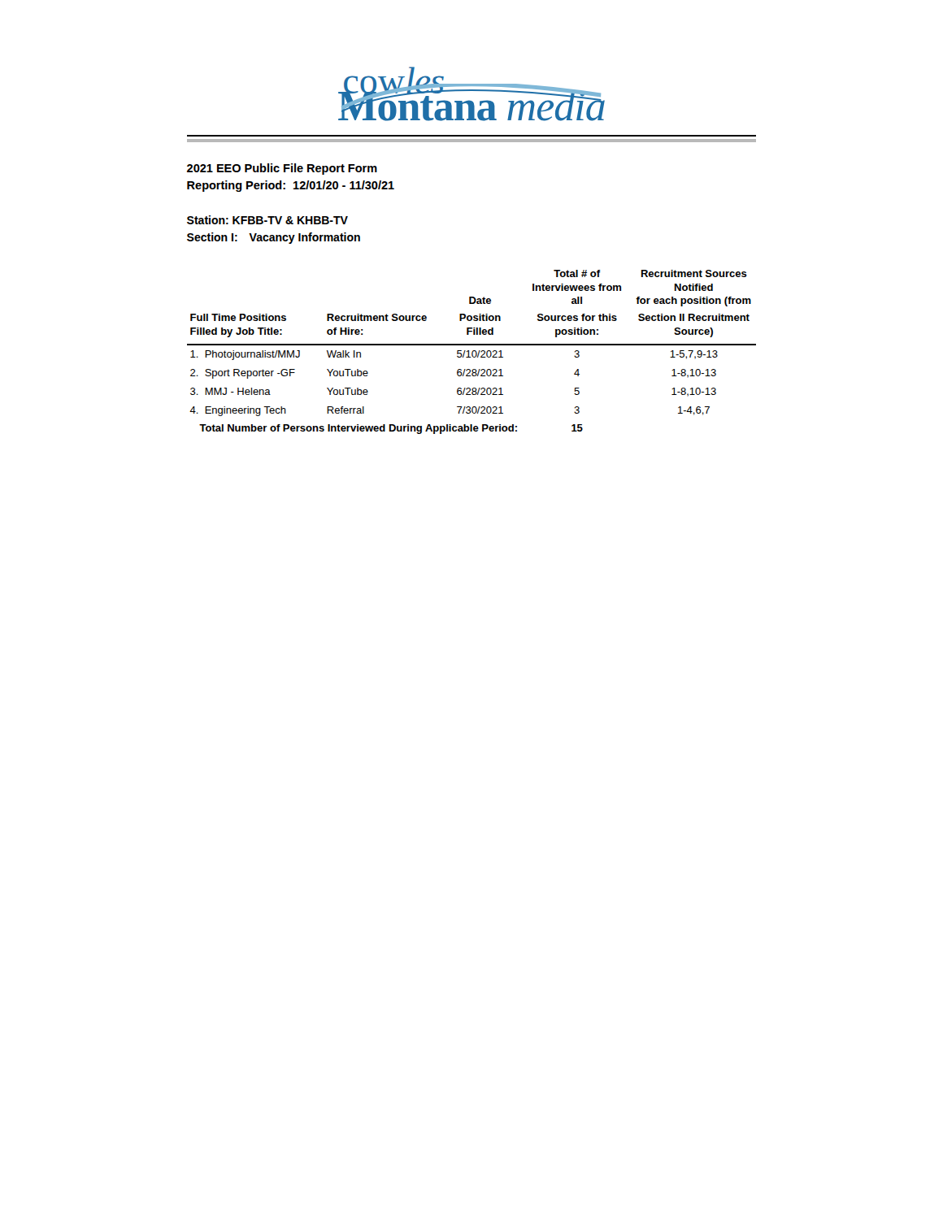cow les
Montana media
2021 EEO Public File Report Form
Reporting Period: 12/01/20 - 11/30/21
Station: KFBB-TV & KHBB-TV
Section I: Vacancy Information
| | | Date | Total # of Interviewees from all | Recruitment Sources Notified for each position (from |
| --- | --- | --- | --- | --- |
| Full Time Positions Filled by Job Title: | Recruitment Source of Hire: | Position Filled | Sources for this position: | Section II Recruitment Source) |
| 1. Photojournalist/MMJ | Walk In | 5/10/2021 | 3 | 1-5,7,9-13 |
| 2. Sport Reporter -GF | YouTube | 6/28/2021 | 4 | 1-8,10-13 |
| 3. MMJ - Helena | YouTube | 6/28/2021 | 5 | 1-8,10-13 |
| 4. Engineering Tech | Referral | 7/30/2021 | 3 | 1-4,6,7 |
| Total Number of Persons Interviewed During Applicable Period: | 15 | |